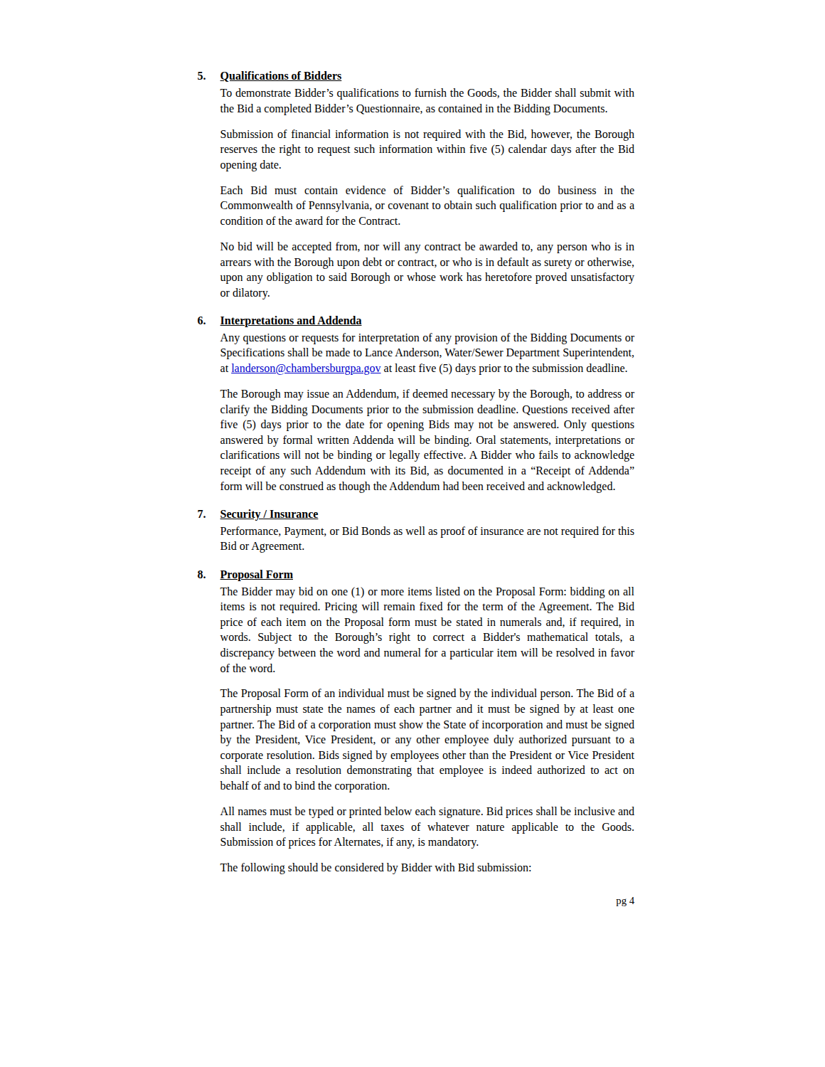Qualifications of Bidders
To demonstrate Bidder’s qualifications to furnish the Goods, the Bidder shall submit with the Bid a completed Bidder’s Questionnaire, as contained in the Bidding Documents.
Submission of financial information is not required with the Bid, however, the Borough reserves the right to request such information within five (5) calendar days after the Bid opening date.
Each Bid must contain evidence of Bidder’s qualification to do business in the Commonwealth of Pennsylvania, or covenant to obtain such qualification prior to and as a condition of the award for the Contract.
No bid will be accepted from, nor will any contract be awarded to, any person who is in arrears with the Borough upon debt or contract, or who is in default as surety or otherwise, upon any obligation to said Borough or whose work has heretofore proved unsatisfactory or dilatory.
Interpretations and Addenda
Any questions or requests for interpretation of any provision of the Bidding Documents or Specifications shall be made to Lance Anderson, Water/Sewer Department Superintendent, at landerson@chambersburgpa.gov at least five (5) days prior to the submission deadline.
The Borough may issue an Addendum, if deemed necessary by the Borough, to address or clarify the Bidding Documents prior to the submission deadline. Questions received after five (5) days prior to the date for opening Bids may not be answered. Only questions answered by formal written Addenda will be binding. Oral statements, interpretations or clarifications will not be binding or legally effective. A Bidder who fails to acknowledge receipt of any such Addendum with its Bid, as documented in a “Receipt of Addenda” form will be construed as though the Addendum had been received and acknowledged.
Security / Insurance
Performance, Payment, or Bid Bonds as well as proof of insurance are not required for this Bid or Agreement.
Proposal Form
The Bidder may bid on one (1) or more items listed on the Proposal Form: bidding on all items is not required. Pricing will remain fixed for the term of the Agreement. The Bid price of each item on the Proposal form must be stated in numerals and, if required, in words. Subject to the Borough’s right to correct a Bidder's mathematical totals, a discrepancy between the word and numeral for a particular item will be resolved in favor of the word.
The Proposal Form of an individual must be signed by the individual person. The Bid of a partnership must state the names of each partner and it must be signed by at least one partner. The Bid of a corporation must show the State of incorporation and must be signed by the President, Vice President, or any other employee duly authorized pursuant to a corporate resolution. Bids signed by employees other than the President or Vice President shall include a resolution demonstrating that employee is indeed authorized to act on behalf of and to bind the corporation.
All names must be typed or printed below each signature. Bid prices shall be inclusive and shall include, if applicable, all taxes of whatever nature applicable to the Goods. Submission of prices for Alternates, if any, is mandatory.
The following should be considered by Bidder with Bid submission:
pg 4